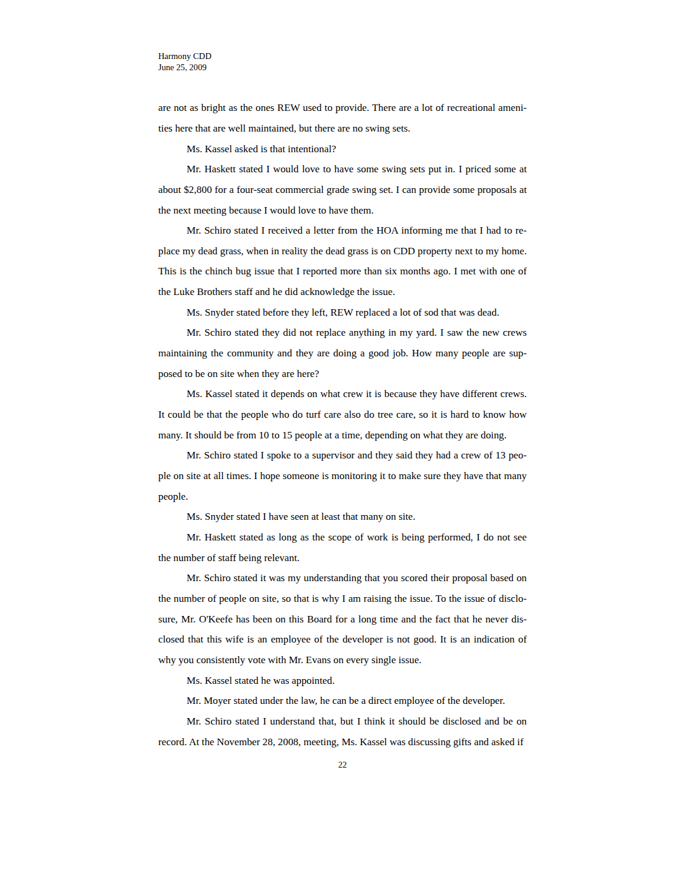Harmony CDD
June 25, 2009
are not as bright as the ones REW used to provide. There are a lot of recreational amenities here that are well maintained, but there are no swing sets.
Ms. Kassel asked is that intentional?
Mr. Haskett stated I would love to have some swing sets put in. I priced some at about $2,800 for a four-seat commercial grade swing set. I can provide some proposals at the next meeting because I would love to have them.
Mr. Schiro stated I received a letter from the HOA informing me that I had to replace my dead grass, when in reality the dead grass is on CDD property next to my home. This is the chinch bug issue that I reported more than six months ago. I met with one of the Luke Brothers staff and he did acknowledge the issue.
Ms. Snyder stated before they left, REW replaced a lot of sod that was dead.
Mr. Schiro stated they did not replace anything in my yard. I saw the new crews maintaining the community and they are doing a good job. How many people are supposed to be on site when they are here?
Ms. Kassel stated it depends on what crew it is because they have different crews. It could be that the people who do turf care also do tree care, so it is hard to know how many. It should be from 10 to 15 people at a time, depending on what they are doing.
Mr. Schiro stated I spoke to a supervisor and they said they had a crew of 13 people on site at all times. I hope someone is monitoring it to make sure they have that many people.
Ms. Snyder stated I have seen at least that many on site.
Mr. Haskett stated as long as the scope of work is being performed, I do not see the number of staff being relevant.
Mr. Schiro stated it was my understanding that you scored their proposal based on the number of people on site, so that is why I am raising the issue. To the issue of disclosure, Mr. O'Keefe has been on this Board for a long time and the fact that he never disclosed that this wife is an employee of the developer is not good. It is an indication of why you consistently vote with Mr. Evans on every single issue.
Ms. Kassel stated he was appointed.
Mr. Moyer stated under the law, he can be a direct employee of the developer.
Mr. Schiro stated I understand that, but I think it should be disclosed and be on record. At the November 28, 2008, meeting, Ms. Kassel was discussing gifts and asked if
22